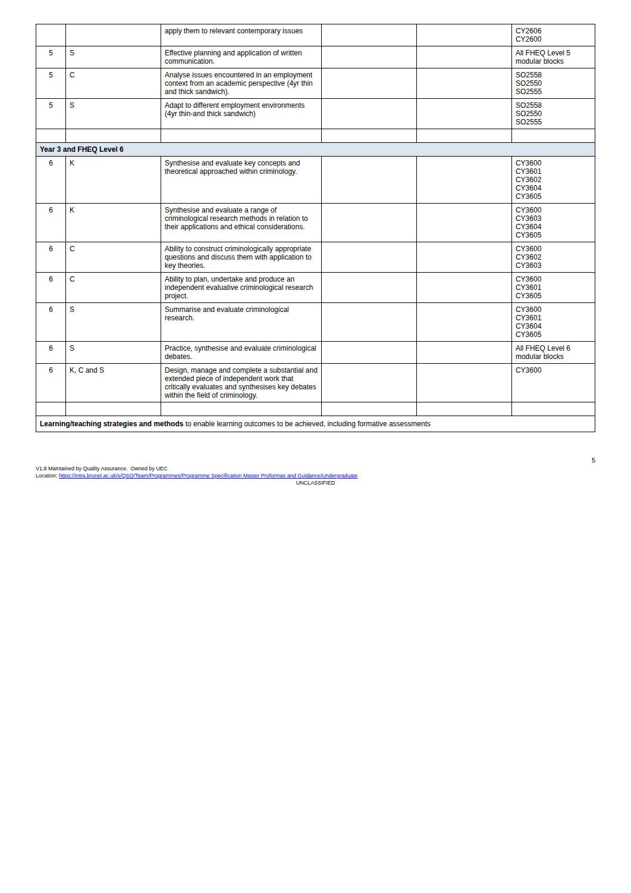| | | apply them to relevant contemporary issues | | | CY2606 CY2600 |
| 5 | S | Effective planning and application of written communication. | | | All FHEQ Level 5 modular blocks |
| 5 | C | Analyse issues encountered in an employment context from an academic perspective (4yr thin and thick sandwich). | | | SO2558 SO2550 SO2555 |
| 5 | S | Adapt to different employment environments (4yr thin-and thick sandwich) | | | SO2558 SO2550 SO2555 |
| Year 3 and FHEQ Level 6 |
| 6 | K | Synthesise and evaluate key concepts and theoretical approached within criminology. | | | CY3600 CY3601 CY3602 CY3604 CY3605 |
| 6 | K | Synthesise and evaluate a range of criminological research methods in relation to their applications and ethical considerations. | | | CY3600 CY3603 CY3604 CY3605 |
| 6 | C | Ability to construct criminologically appropriate questions and discuss them with application to key theories. | | | CY3600 CY3602 CY3603 |
| 6 | C | Ability to plan, undertake and produce an independent evaluative criminological research project. | | | CY3600 CY3601 CY3605 |
| 6 | S | Summarise and evaluate criminological research. | | | CY3600 CY3601 CY3604 CY3605 |
| 6 | S | Practice, synthesise and evaluate criminological debates. | | | All FHEQ Level 6 modular blocks |
| 6 | K, C and S | Design, manage and complete a substantial and extended piece of independent work that critically evaluates and synthesises key debates within the field of criminology. | | | CY3600 |
Learning/teaching strategies and methods to enable learning outcomes to be achieved, including formative assessments
5
V1.8 Maintained by Quality Assurance. Owned by UEC
Location: https://intra.brunel.ac.uk/s/QSO/Team/Programmes/Programme Specification Master Proformas and Guidance/Undergraduate
UNCLASSIFIED